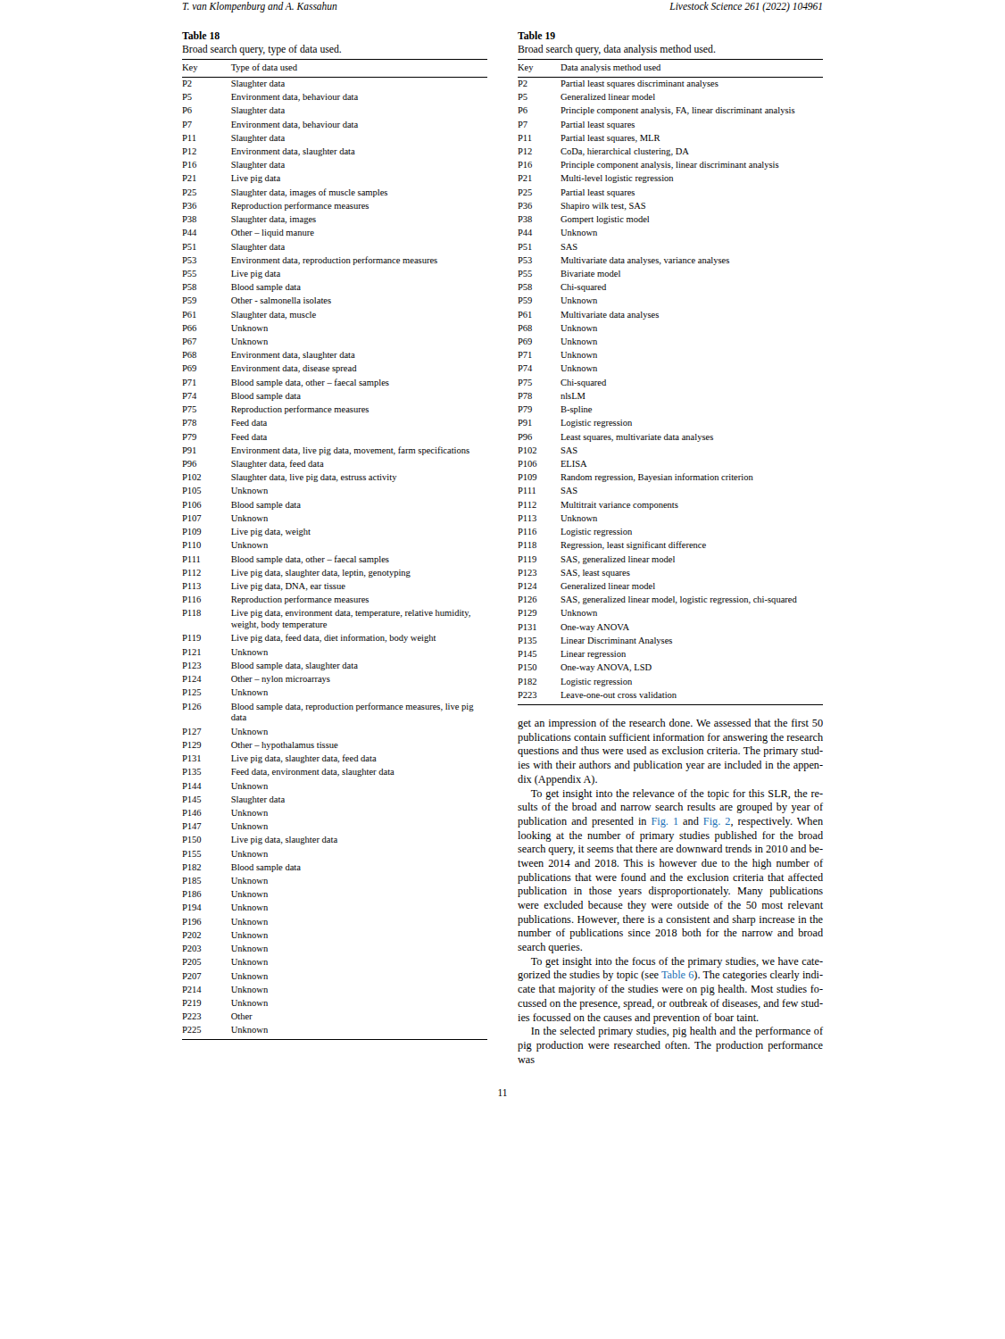T. van Klompenburg and A. Kassahun
Livestock Science 261 (2022) 104961
Table 18
Broad search query, type of data used.
| Key | Type of data used |
| --- | --- |
| P2 | Slaughter data |
| P5 | Environment data, behaviour data |
| P6 | Slaughter data |
| P7 | Environment data, behaviour data |
| P11 | Slaughter data |
| P12 | Environment data, slaughter data |
| P16 | Slaughter data |
| P21 | Live pig data |
| P25 | Slaughter data, images of muscle samples |
| P36 | Reproduction performance measures |
| P38 | Slaughter data, images |
| P44 | Other – liquid manure |
| P51 | Slaughter data |
| P53 | Environment data, reproduction performance measures |
| P55 | Live pig data |
| P58 | Blood sample data |
| P59 | Other - salmonella isolates |
| P61 | Slaughter data, muscle |
| P66 | Unknown |
| P67 | Unknown |
| P68 | Environment data, slaughter data |
| P69 | Environment data, disease spread |
| P71 | Blood sample data, other – faecal samples |
| P74 | Blood sample data |
| P75 | Reproduction performance measures |
| P78 | Feed data |
| P79 | Feed data |
| P91 | Environment data, live pig data, movement, farm specifications |
| P96 | Slaughter data, feed data |
| P102 | Slaughter data, live pig data, estruss activity |
| P105 | Unknown |
| P106 | Blood sample data |
| P107 | Unknown |
| P109 | Live pig data, weight |
| P110 | Unknown |
| P111 | Blood sample data, other – faecal samples |
| P112 | Live pig data, slaughter data, leptin, genotyping |
| P113 | Live pig data, DNA, ear tissue |
| P116 | Reproduction performance measures |
| P118 | Live pig data, environment data, temperature, relative humidity, weight, body temperature |
| P119 | Live pig data, feed data, diet information, body weight |
| P121 | Unknown |
| P123 | Blood sample data, slaughter data |
| P124 | Other – nylon microarrays |
| P125 | Unknown |
| P126 | Blood sample data, reproduction performance measures, live pig data |
| P127 | Unknown |
| P129 | Other – hypothalamus tissue |
| P131 | Live pig data, slaughter data, feed data |
| P135 | Feed data, environment data, slaughter data |
| P144 | Unknown |
| P145 | Slaughter data |
| P146 | Unknown |
| P147 | Unknown |
| P150 | Live pig data, slaughter data |
| P155 | Unknown |
| P182 | Blood sample data |
| P185 | Unknown |
| P186 | Unknown |
| P194 | Unknown |
| P196 | Unknown |
| P202 | Unknown |
| P203 | Unknown |
| P205 | Unknown |
| P207 | Unknown |
| P214 | Unknown |
| P219 | Unknown |
| P223 | Other |
| P225 | Unknown |
Table 19
Broad search query, data analysis method used.
| Key | Data analysis method used |
| --- | --- |
| P2 | Partial least squares discriminant analyses |
| P5 | Generalized linear model |
| P6 | Principle component analysis, FA, linear discriminant analysis |
| P7 | Partial least squares |
| P11 | Partial least squares, MLR |
| P12 | CoDa, hierarchical clustering, DA |
| P16 | Principle component analysis, linear discriminant analysis |
| P21 | Multi-level logistic regression |
| P25 | Partial least squares |
| P36 | Shapiro wilk test, SAS |
| P38 | Gompert logistic model |
| P44 | Unknown |
| P51 | SAS |
| P53 | Multivariate data analyses, variance analyses |
| P55 | Bivariate model |
| P58 | Chi-squared |
| P59 | Unknown |
| P61 | Multivariate data analyses |
| P68 | Unknown |
| P69 | Unknown |
| P71 | Unknown |
| P74 | Unknown |
| P75 | Chi-squared |
| P78 | nlsLM |
| P79 | B-spline |
| P91 | Logistic regression |
| P96 | Least squares, multivariate data analyses |
| P102 | SAS |
| P106 | ELISA |
| P109 | Random regression, Bayesian information criterion |
| P111 | SAS |
| P112 | Multitrait variance components |
| P113 | Unknown |
| P116 | Logistic regression |
| P118 | Regression, least significant difference |
| P119 | SAS, generalized linear model |
| P123 | SAS, least squares |
| P124 | Generalized linear model |
| P126 | SAS, generalized linear model, logistic regression, chi-squared |
| P129 | Unknown |
| P131 | One-way ANOVA |
| P135 | Linear Discriminant Analyses |
| P145 | Linear regression |
| P150 | One-way ANOVA, LSD |
| P182 | Logistic regression |
| P223 | Leave-one-out cross validation |
get an impression of the research done. We assessed that the first 50 publications contain sufficient information for answering the research questions and thus were used as exclusion criteria. The primary studies with their authors and publication year are included in the appendix (Appendix A).
To get insight into the relevance of the topic for this SLR, the results of the broad and narrow search results are grouped by year of publication and presented in Fig. 1 and Fig. 2, respectively. When looking at the number of primary studies published for the broad search query, it seems that there are downward trends in 2010 and between 2014 and 2018. This is however due to the high number of publications that were found and the exclusion criteria that affected publication in those years disproportionately. Many publications were excluded because they were outside of the 50 most relevant publications. However, there is a consistent and sharp increase in the number of publications since 2018 both for the narrow and broad search queries.
To get insight into the focus of the primary studies, we have categorized the studies by topic (see Table 6). The categories clearly indicate that majority of the studies were on pig health. Most studies focussed on the presence, spread, or outbreak of diseases, and few studies focussed on the causes and prevention of boar taint.
In the selected primary studies, pig health and the performance of pig production were researched often. The production performance was
11